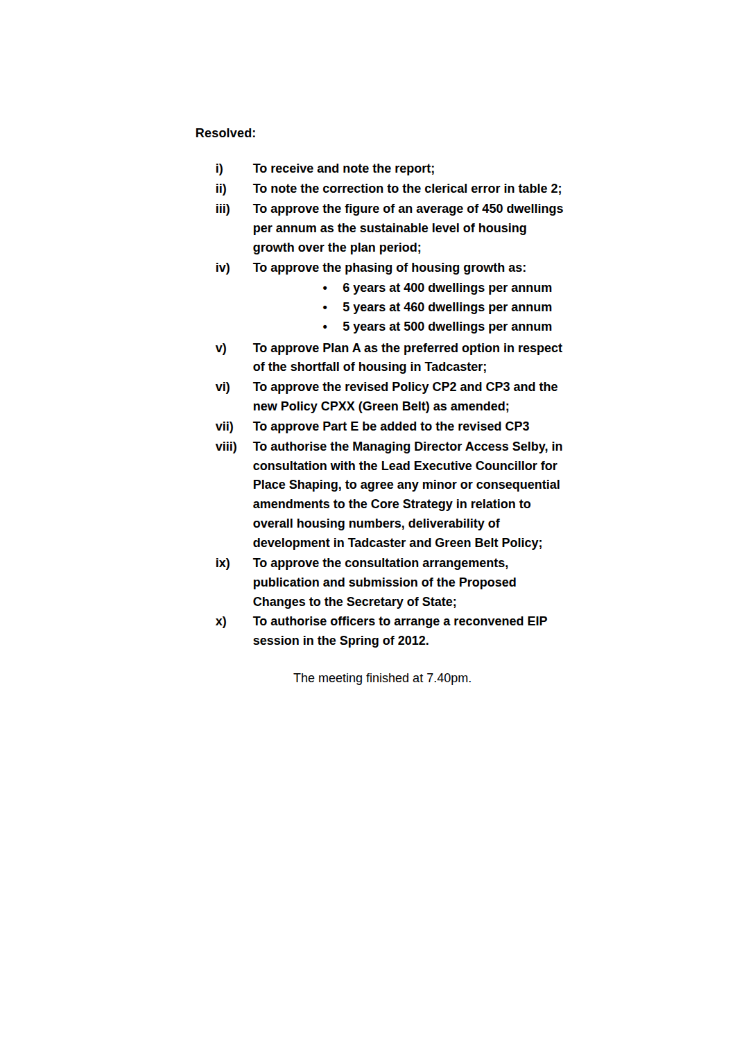Resolved:
i) To receive and note the report;
ii) To note the correction to the clerical error in table 2;
iii) To approve the figure of an average of 450 dwellings per annum as the sustainable level of housing growth over the plan period;
iv) To approve the phasing of housing growth as:
6 years at 400 dwellings per annum
5 years at 460 dwellings per annum
5 years at 500 dwellings per annum
v) To approve Plan A as the preferred option in respect of the shortfall of housing in Tadcaster;
vi) To approve the revised Policy CP2 and CP3 and the new Policy CPXX (Green Belt) as amended;
vii) To approve Part E be added to the revised CP3
viii) To authorise the Managing Director Access Selby, in consultation with the Lead Executive Councillor for Place Shaping, to agree any minor or consequential amendments to the Core Strategy in relation to overall housing numbers, deliverability of development in Tadcaster and Green Belt Policy;
ix) To approve the consultation arrangements, publication and submission of the Proposed Changes to the Secretary of State;
x) To authorise officers to arrange a reconvened EIP session in the Spring of 2012.
The meeting finished at 7.40pm.